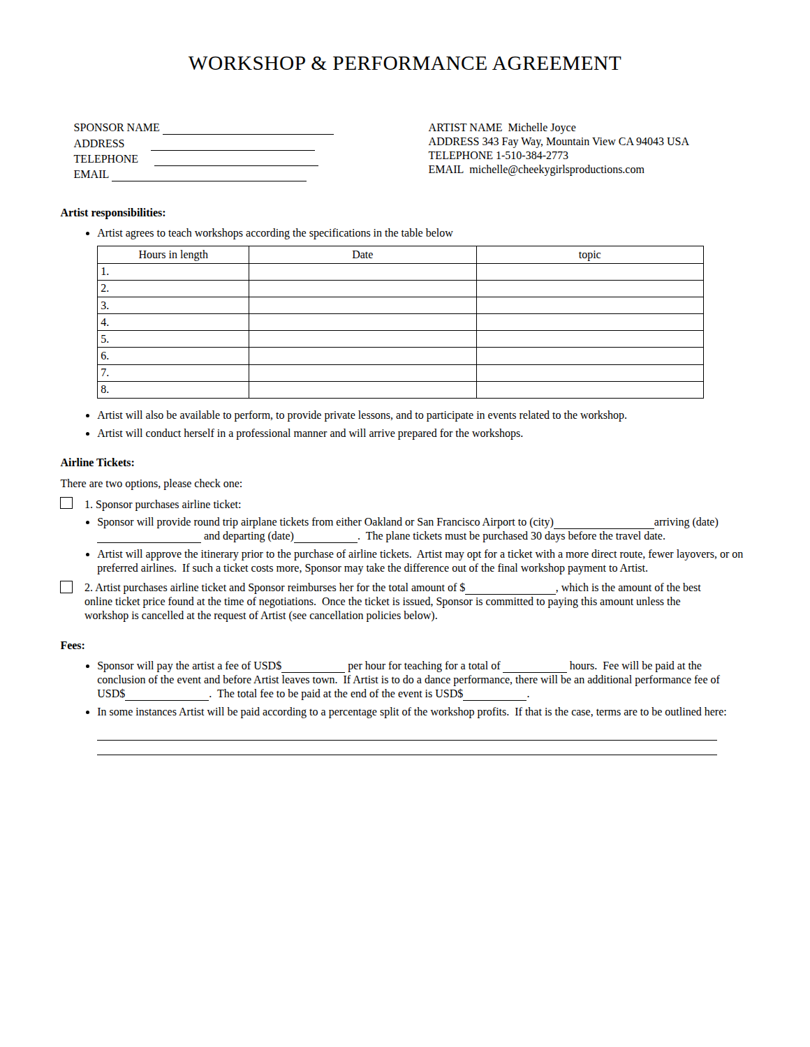WORKSHOP & PERFORMANCE AGREEMENT
| SPONSOR NAME ADDRESS TELEPHONE EMAIL | ARTIST NAME Michelle Joyce ADDRESS 343 Fay Way, Mountain View CA 94043 USA TELEPHONE 1-510-384-2773 EMAIL michelle@cheekygirlsproductions.com |
Artist responsibilities:
Artist agrees to teach workshops according the specifications in the table below
| Hours in length | Date | topic |
| --- | --- | --- |
| 1. | | |
| 2. | | |
| 3. | | |
| 4. | | |
| 5. | | |
| 6. | | |
| 7. | | |
| 8. | | |
Artist will also be available to perform, to provide private lessons, and to participate in events related to the workshop.
Artist will conduct herself in a professional manner and will arrive prepared for the workshops.
Airline Tickets:
There are two options, please check one:
1. Sponsor purchases airline ticket:
Sponsor will provide round trip airplane tickets from either Oakland or San Francisco Airport to (city) arriving (date) and departing (date) . The plane tickets must be purchased 30 days before the travel date.
Artist will approve the itinerary prior to the purchase of airline tickets. Artist may opt for a ticket with a more direct route, fewer layovers, or on preferred airlines. If such a ticket costs more, Sponsor may take the difference out of the final workshop payment to Artist.
2. Artist purchases airline ticket and Sponsor reimburses her for the total amount of $ , which is the amount of the best online ticket price found at the time of negotiations. Once the ticket is issued, Sponsor is committed to paying this amount unless the workshop is cancelled at the request of Artist (see cancellation policies below).
Fees:
Sponsor will pay the artist a fee of USD$ per hour for teaching for a total of hours. Fee will be paid at the conclusion of the event and before Artist leaves town. If Artist is to do a dance performance, there will be an additional performance fee of USD$ . The total fee to be paid at the end of the event is USD$ .
In some instances Artist will be paid according to a percentage split of the workshop profits. If that is the case, terms are to be outlined here: